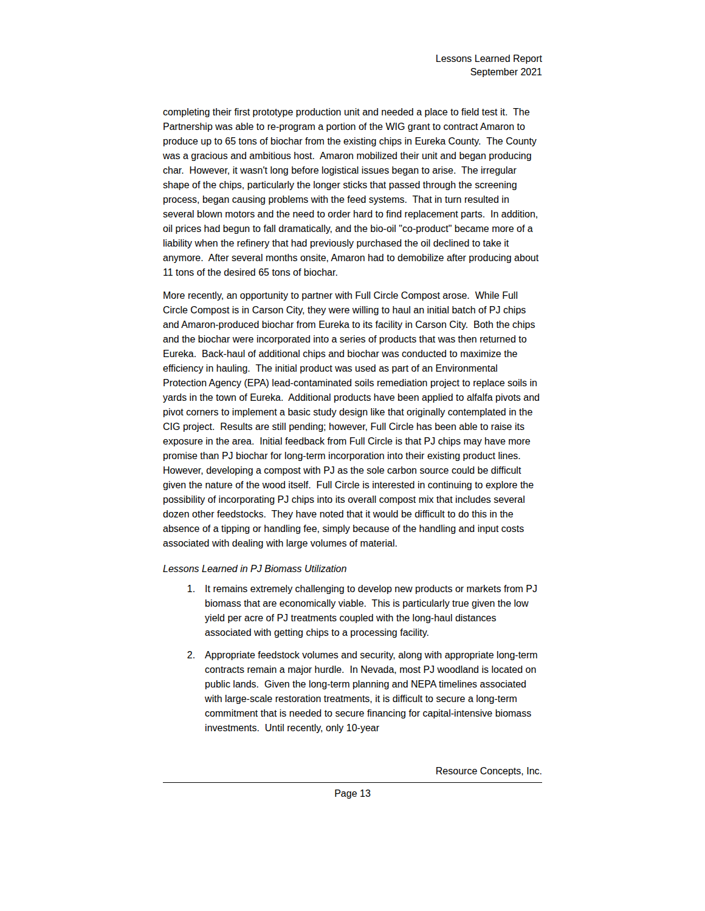Lessons Learned Report
September 2021
completing their first prototype production unit and needed a place to field test it. The Partnership was able to re-program a portion of the WIG grant to contract Amaron to produce up to 65 tons of biochar from the existing chips in Eureka County. The County was a gracious and ambitious host. Amaron mobilized their unit and began producing char. However, it wasn't long before logistical issues began to arise. The irregular shape of the chips, particularly the longer sticks that passed through the screening process, began causing problems with the feed systems. That in turn resulted in several blown motors and the need to order hard to find replacement parts. In addition, oil prices had begun to fall dramatically, and the bio-oil "co-product" became more of a liability when the refinery that had previously purchased the oil declined to take it anymore. After several months onsite, Amaron had to demobilize after producing about 11 tons of the desired 65 tons of biochar.
More recently, an opportunity to partner with Full Circle Compost arose. While Full Circle Compost is in Carson City, they were willing to haul an initial batch of PJ chips and Amaron-produced biochar from Eureka to its facility in Carson City. Both the chips and the biochar were incorporated into a series of products that was then returned to Eureka. Back-haul of additional chips and biochar was conducted to maximize the efficiency in hauling. The initial product was used as part of an Environmental Protection Agency (EPA) lead-contaminated soils remediation project to replace soils in yards in the town of Eureka. Additional products have been applied to alfalfa pivots and pivot corners to implement a basic study design like that originally contemplated in the CIG project. Results are still pending; however, Full Circle has been able to raise its exposure in the area. Initial feedback from Full Circle is that PJ chips may have more promise than PJ biochar for long-term incorporation into their existing product lines. However, developing a compost with PJ as the sole carbon source could be difficult given the nature of the wood itself. Full Circle is interested in continuing to explore the possibility of incorporating PJ chips into its overall compost mix that includes several dozen other feedstocks. They have noted that it would be difficult to do this in the absence of a tipping or handling fee, simply because of the handling and input costs associated with dealing with large volumes of material.
Lessons Learned in PJ Biomass Utilization
It remains extremely challenging to develop new products or markets from PJ biomass that are economically viable. This is particularly true given the low yield per acre of PJ treatments coupled with the long-haul distances associated with getting chips to a processing facility.
Appropriate feedstock volumes and security, along with appropriate long-term contracts remain a major hurdle. In Nevada, most PJ woodland is located on public lands. Given the long-term planning and NEPA timelines associated with large-scale restoration treatments, it is difficult to secure a long-term commitment that is needed to secure financing for capital-intensive biomass investments. Until recently, only 10-year
Resource Concepts, Inc.
Page 13